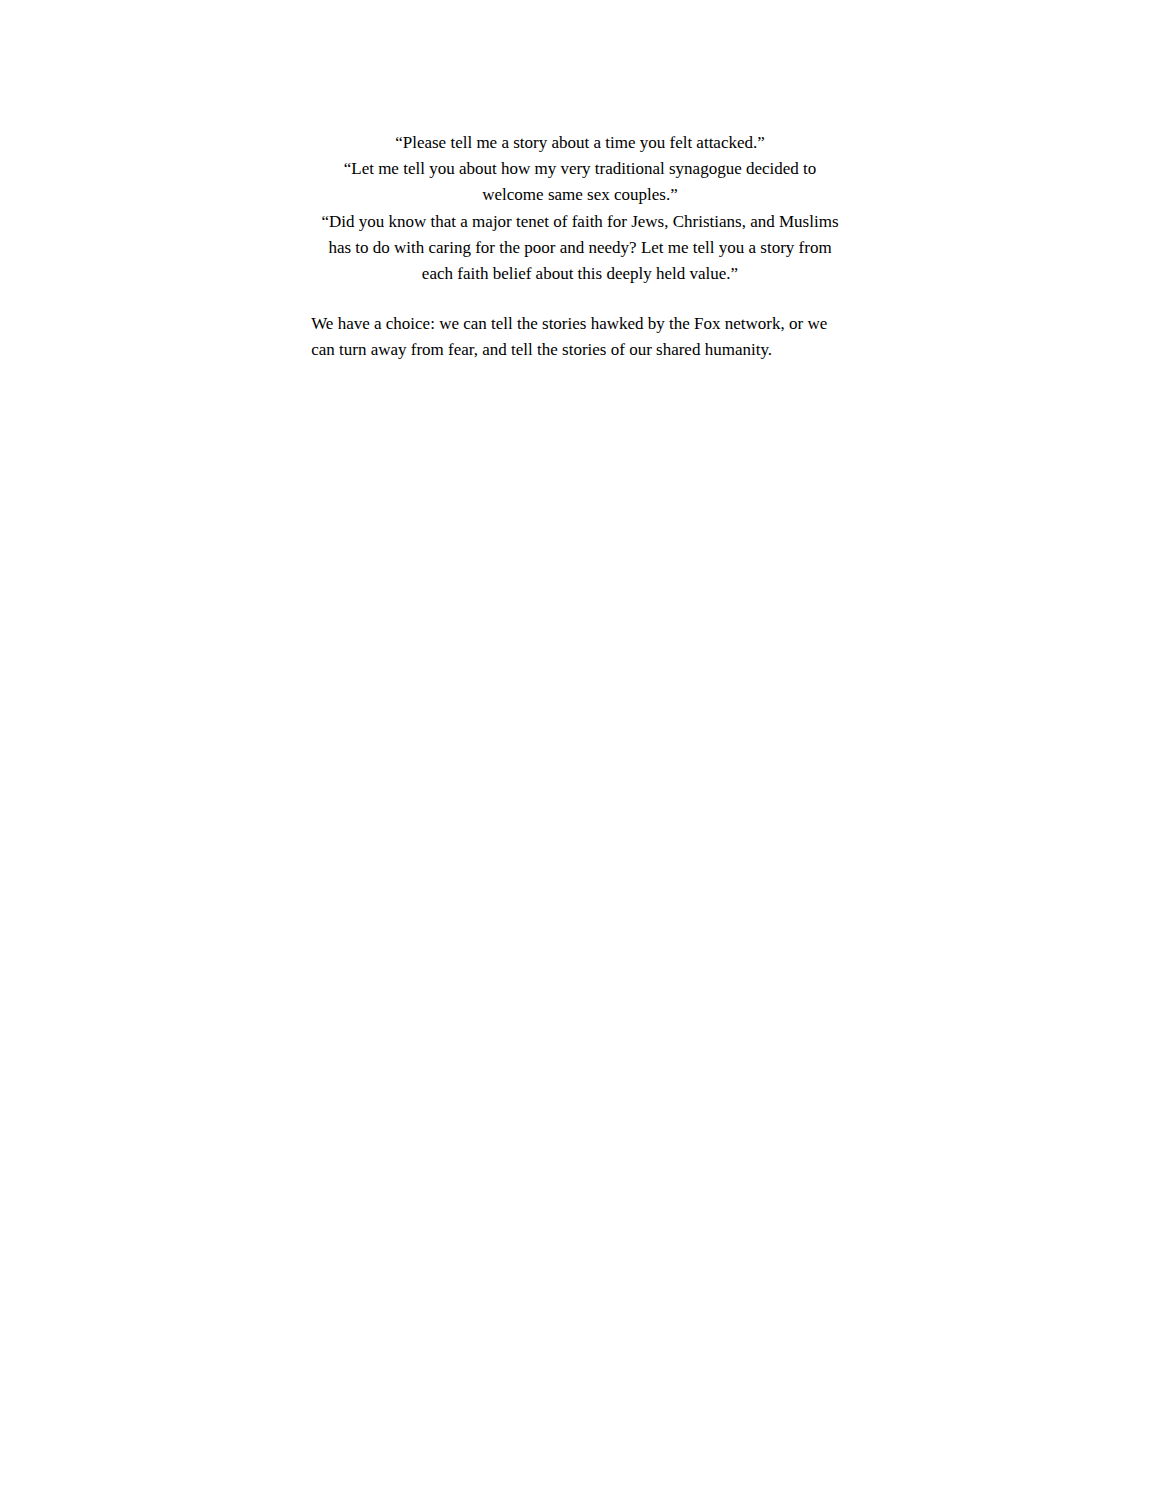“Please tell me a story about a time you felt attacked.”
“Let me tell you about how my very traditional synagogue decided to welcome same sex couples.”
“Did you know that a major tenet of faith for Jews, Christians, and Muslims has to do with caring for the poor and needy? Let me tell you a story from each faith belief about this deeply held value.”
We have a choice: we can tell the stories hawked by the Fox network, or we can turn away from fear, and tell the stories of our shared humanity.